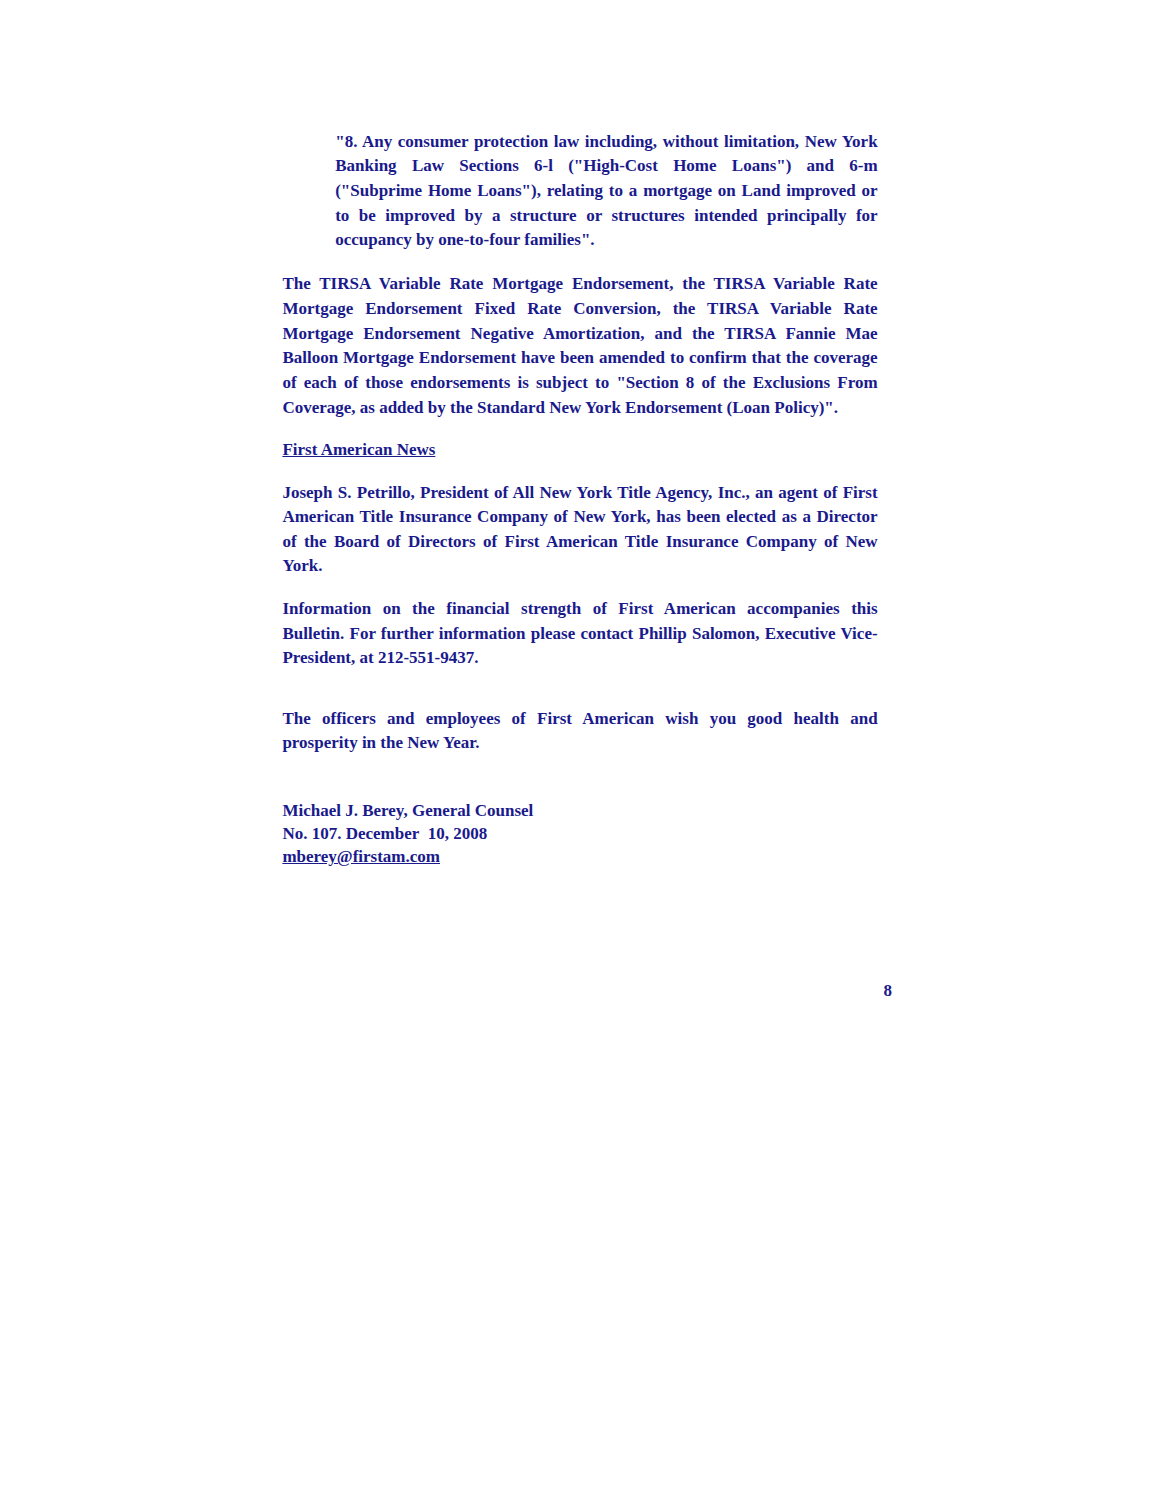"8. Any consumer protection law including, without limitation, New York Banking Law Sections 6-l ("High-Cost Home Loans") and 6-m ("Subprime Home Loans"), relating to a mortgage on Land improved or to be improved by a structure or structures intended principally for occupancy by one-to-four families".
The TIRSA Variable Rate Mortgage Endorsement, the TIRSA Variable Rate Mortgage Endorsement Fixed Rate Conversion, the TIRSA Variable Rate Mortgage Endorsement Negative Amortization, and the TIRSA Fannie Mae Balloon Mortgage Endorsement have been amended to confirm that the coverage of each of those endorsements is subject to "Section 8 of the Exclusions From Coverage, as added by the Standard New York Endorsement (Loan Policy)".
First American News
Joseph S. Petrillo, President of All New York Title Agency, Inc., an agent of First American Title Insurance Company of New York, has been elected as a Director of the Board of Directors of First American Title Insurance Company of New York.
Information on the financial strength of First American accompanies this Bulletin. For further information please contact Phillip Salomon, Executive Vice-President, at 212-551-9437.
The officers and employees of First American wish you good health and prosperity in the New Year.
Michael J. Berey, General Counsel
No. 107. December 10, 2008
mberey@firstam.com
8